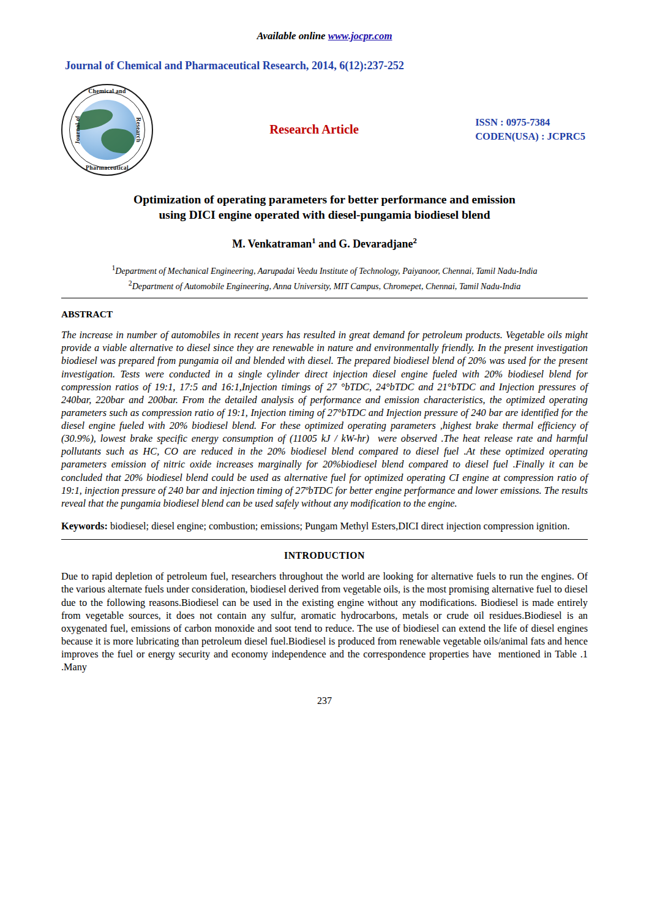Available online www.jocpr.com
Journal of Chemical and Pharmaceutical Research, 2014, 6(12):237-252
Chemical and Journal of Research Pharmaceutical
Research Article
ISSN : 0975-7384
CODEN(USA) : JCPRC5
Optimization of operating parameters for better performance and emission
using DICI engine operated with diesel-pungamia biodiesel blend
M. Venkatraman1 and G. Devaradjane2
1Department of Mechanical Engineering, Aarupadai Veedu Institute of Technology, Paiyanoor, Chennai, Tamil Nadu-India
2Department of Automobile Engineering, Anna University, MIT Campus, Chromepet, Chennai, Tamil Nadu-India
ABSTRACT
The increase in number of automobiles in recent years has resulted in great demand for petroleum products. Vegetable oils might provide a viable alternative to diesel since they are renewable in nature and environmentally friendly. In the present investigation biodiesel was prepared from pungamia oil and blended with diesel. The prepared biodiesel blend of 20% was used for the present investigation. Tests were conducted in a single cylinder direct injection diesel engine fueled with 20% biodiesel blend for compression ratios of 19:1, 17:5 and 16:1,Injection timings of 27 °bTDC, 24°bTDC and 21°bTDC and Injection pressures of 240bar, 220bar and 200bar. From the detailed analysis of performance and emission characteristics, the optimized operating parameters such as compression ratio of 19:1, Injection timing of 27°bTDC and Injection pressure of 240 bar are identified for the diesel engine fueled with 20% biodiesel blend. For these optimized operating parameters ,highest brake thermal efficiency of (30.9%), lowest brake specific energy consumption of (11005 kJ / kW-hr) were observed .The heat release rate and harmful pollutants such as HC, CO are reduced in the 20% biodiesel blend compared to diesel fuel .At these optimized operating parameters emission of nitric oxide increases marginally for 20%biodiesel blend compared to diesel fuel .Finally it can be concluded that 20% biodiesel blend could be used as alternative fuel for optimized operating CI engine at compression ratio of 19:1, injection pressure of 240 bar and injection timing of 27ºbTDC for better engine performance and lower emissions. The results reveal that the pungamia biodiesel blend can be used safely without any modification to the engine.
Keywords: biodiesel; diesel engine; combustion; emissions; Pungam Methyl Esters,DICI direct injection compression ignition.
INTRODUCTION
Due to rapid depletion of petroleum fuel, researchers throughout the world are looking for alternative fuels to run the engines. Of the various alternate fuels under consideration, biodiesel derived from vegetable oils, is the most promising alternative fuel to diesel due to the following reasons.Biodiesel can be used in the existing engine without any modifications. Biodiesel is made entirely from vegetable sources, it does not contain any sulfur, aromatic hydrocarbons, metals or crude oil residues.Biodiesel is an oxygenated fuel, emissions of carbon monoxide and soot tend to reduce. The use of biodiesel can extend the life of diesel engines because it is more lubricating than petroleum diesel fuel.Biodiesel is produced from renewable vegetable oils/animal fats and hence improves the fuel or energy security and economy independence and the correspondence properties have mentioned in Table .1 .Many
237